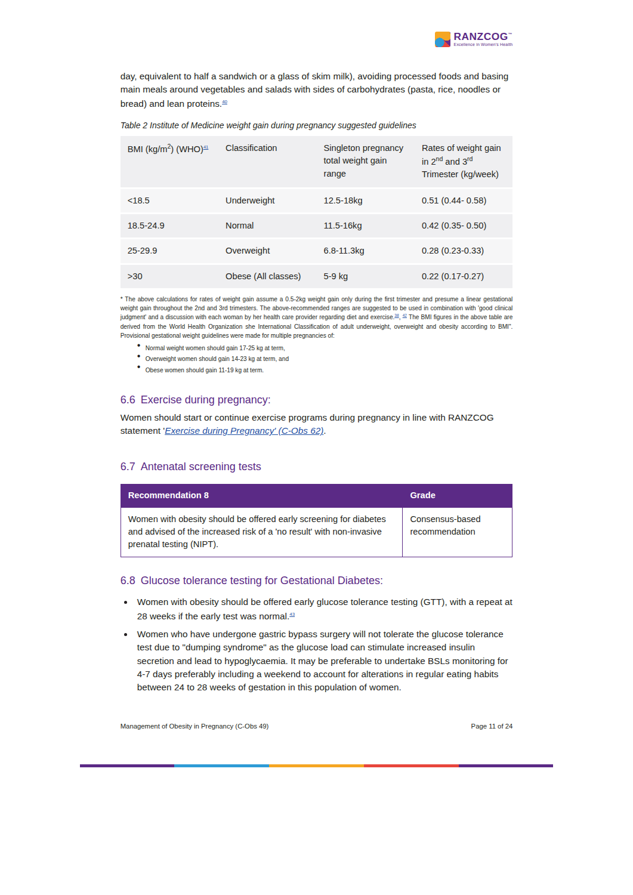RANZCOG™ Excellence in Women's Health
day, equivalent to half a sandwich or a glass of skim milk), avoiding processed foods and basing main meals around vegetables and salads with sides of carbohydrates (pasta, rice, noodles or bread) and lean proteins.40
Table 2 Institute of Medicine weight gain during pregnancy suggested guidelines
| BMI (kg/m 2 ) (WHO) 41 | Classification | Singleton pregnancy total weight gain range | Rates of weight gain in 2 nd and 3 rd Trimester (kg/week) |
| --- | --- | --- | --- |
| <18.5 | Underweight | 12.5-18kg | 0.51 (0.44- 0.58) |
| 18.5-24.9 | Normal | 11.5-16kg | 0.42 (0.35- 0.50) |
| 25-29.9 | Overweight | 6.8-11.3kg | 0.28 (0.23-0.33) |
| >30 | Obese (All classes) | 5-9 kg | 0.22 (0.17-0.27) |
* The above calculations for rates of weight gain assume a 0.5-2kg weight gain only during the first trimester and presume a linear gestational weight gain throughout the 2nd and 3rd trimesters. The above-recommended ranges are suggested to be used in combination with 'good clinical judgment' and a discussion with each woman by her health care provider regarding diet and exercise.38, 42 The BMI figures in the above table are derived from the World Health Organization she International Classification of adult underweight, overweight and obesity according to BMI". Provisional gestational weight guidelines were made for multiple pregnancies of:
Normal weight women should gain 17-25 kg at term,
Overweight women should gain 14-23 kg at term, and
Obese women should gain 11-19 kg at term.
6.6 Exercise during pregnancy:
Women should start or continue exercise programs during pregnancy in line with RANZCOG statement 'Exercise during Pregnancy' (C-Obs 62).
6.7 Antenatal screening tests
| Recommendation 8 | Grade |
| --- | --- |
| Women with obesity should be offered early screening for diabetes and advised of the increased risk of a 'no result' with non-invasive prenatal testing (NIPT). | Consensus-based recommendation |
6.8 Glucose tolerance testing for Gestational Diabetes:
Women with obesity should be offered early glucose tolerance testing (GTT), with a repeat at 28 weeks if the early test was normal.43
Women who have undergone gastric bypass surgery will not tolerate the glucose tolerance test due to "dumping syndrome" as the glucose load can stimulate increased insulin secretion and lead to hypoglycaemia. It may be preferable to undertake BSLs monitoring for 4-7 days preferably including a weekend to account for alterations in regular eating habits between 24 to 28 weeks of gestation in this population of women.
Management of Obesity in Pregnancy (C-Obs 49)
Page 11 of 24